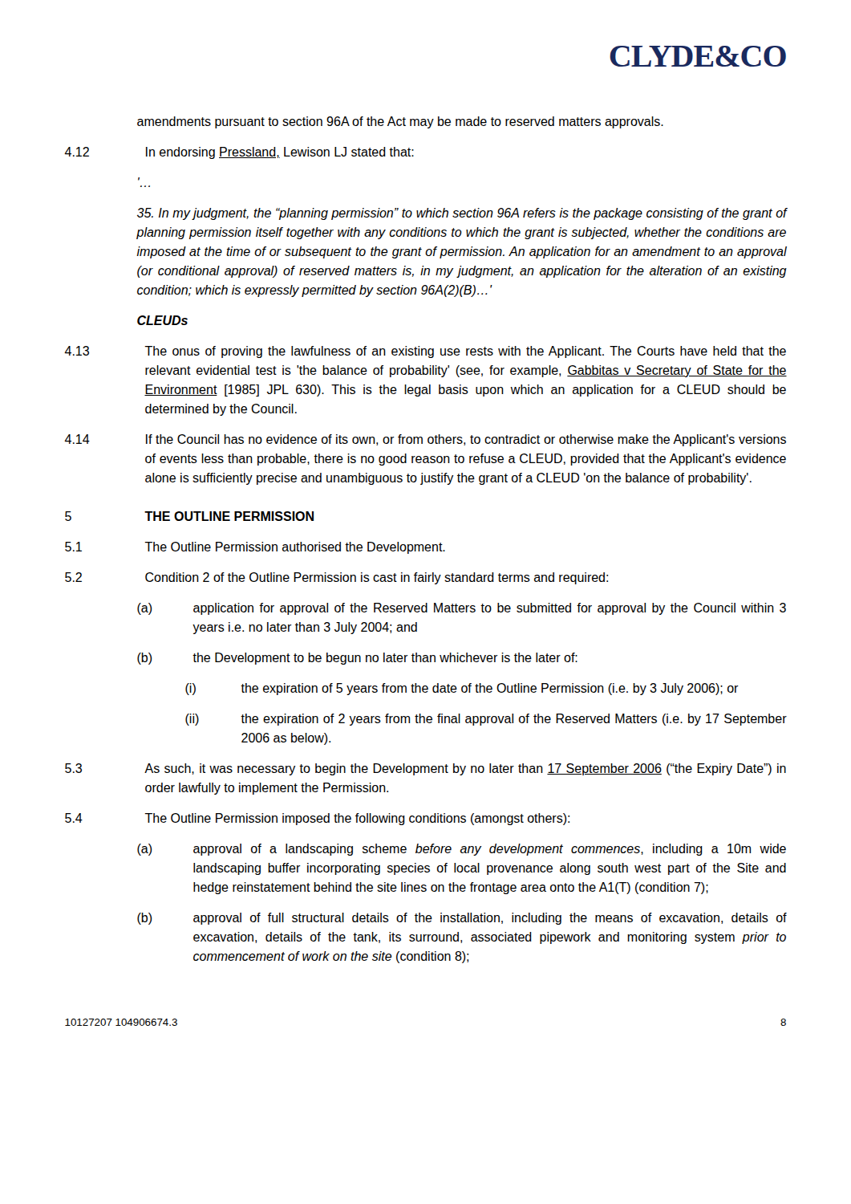CLYDE&CO
amendments pursuant to section 96A of the Act may be made to reserved matters approvals.
4.12
In endorsing Pressland, Lewison LJ stated that:
'…
35. In my judgment, the “planning permission” to which section 96A refers is the package consisting of the grant of planning permission itself together with any conditions to which the grant is subjected, whether the conditions are imposed at the time of or subsequent to the grant of permission. An application for an amendment to an approval (or conditional approval) of reserved matters is, in my judgment, an application for the alteration of an existing condition; which is expressly permitted by section 96A(2)(B)…'
CLEUDs
4.13
The onus of proving the lawfulness of an existing use rests with the Applicant. The Courts have held that the relevant evidential test is 'the balance of probability' (see, for example, Gabbitas v Secretary of State for the Environment [1985] JPL 630). This is the legal basis upon which an application for a CLEUD should be determined by the Council.
4.14
If the Council has no evidence of its own, or from others, to contradict or otherwise make the Applicant's versions of events less than probable, there is no good reason to refuse a CLEUD, provided that the Applicant's evidence alone is sufficiently precise and unambiguous to justify the grant of a CLEUD 'on the balance of probability'.
5
THE OUTLINE PERMISSION
5.1
The Outline Permission authorised the Development.
5.2
Condition 2 of the Outline Permission is cast in fairly standard terms and required:
(a)
application for approval of the Reserved Matters to be submitted for approval by the Council within 3 years i.e. no later than 3 July 2004; and
(b)
the Development to be begun no later than whichever is the later of:
(i)
the expiration of 5 years from the date of the Outline Permission (i.e. by 3 July 2006); or
(ii)
the expiration of 2 years from the final approval of the Reserved Matters (i.e. by 17 September 2006 as below).
5.3
As such, it was necessary to begin the Development by no later than 17 September 2006 (“the Expiry Date”) in order lawfully to implement the Permission.
5.4
The Outline Permission imposed the following conditions (amongst others):
(a)
approval of a landscaping scheme before any development commences, including a 10m wide landscaping buffer incorporating species of local provenance along south west part of the Site and hedge reinstatement behind the site lines on the frontage area onto the A1(T) (condition 7);
(b)
approval of full structural details of the installation, including the means of excavation, details of excavation, details of the tank, its surround, associated pipework and monitoring system prior to commencement of work on the site (condition 8);
10127207 104906674.3
8